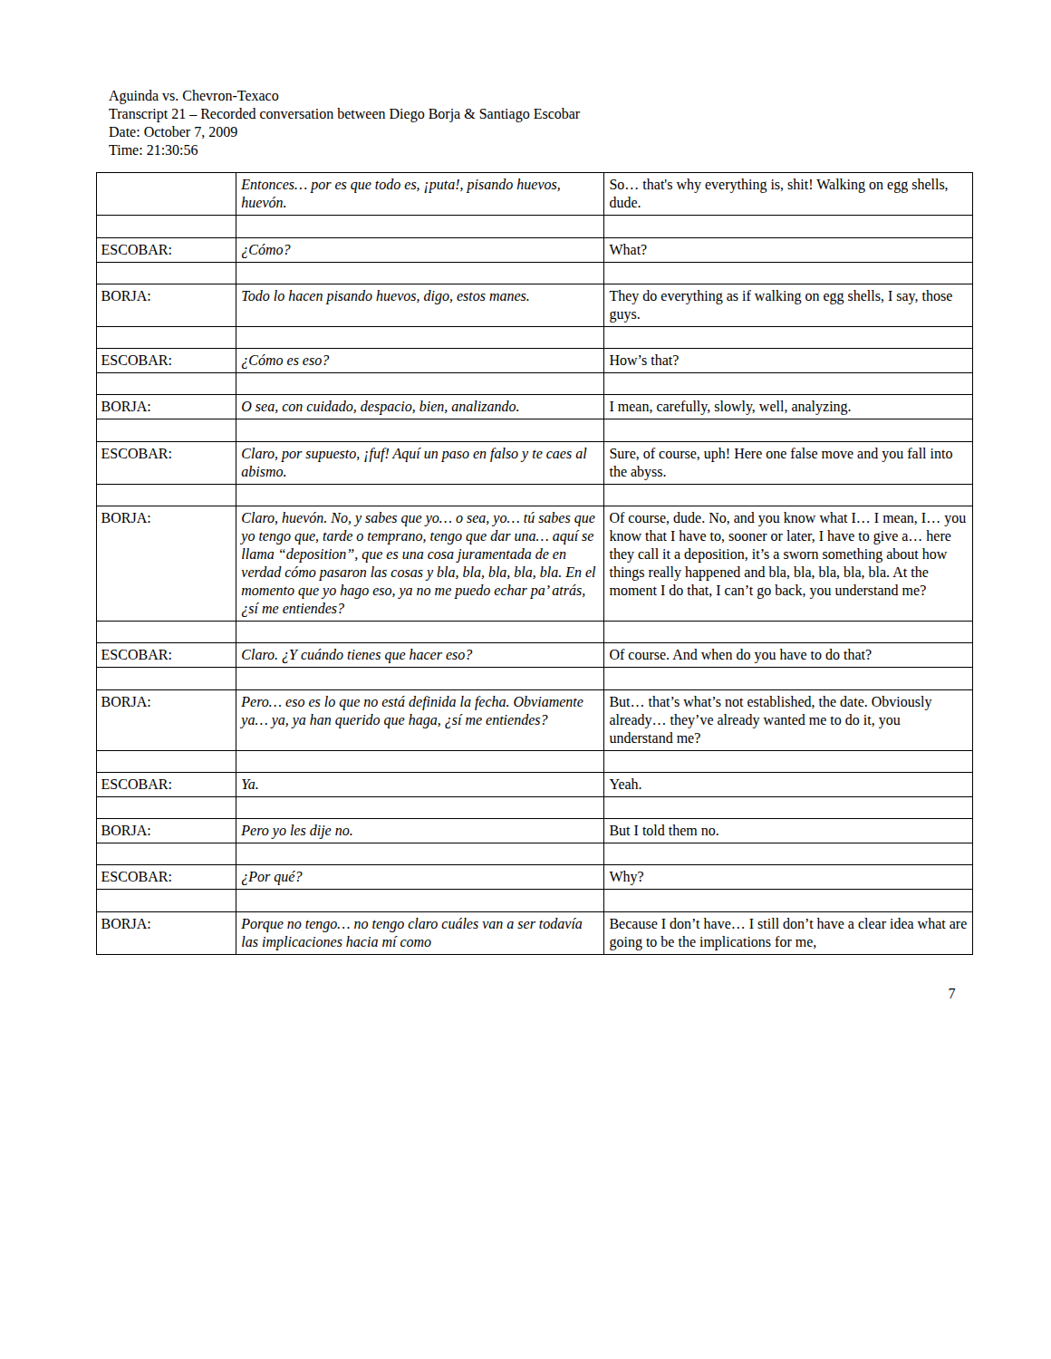Aguinda vs. Chevron-Texaco
Transcript 21 – Recorded conversation between Diego Borja & Santiago Escobar
Date: October 7, 2009
Time: 21:30:56
| | Entonces… por es que todo es, ¡puta!, pisando huevos, huevón. | So… that's why everything is, shit! Walking on egg shells, dude. |
| ESCOBAR: | ¿Cómo? | What? |
| BORJA: | Todo lo hacen pisando huevos, digo, estos manes. | They do everything as if walking on egg shells, I say, those guys. |
| ESCOBAR: | ¿Cómo es eso? | How’s that? |
| BORJA: | O sea, con cuidado, despacio, bien, analizando. | I mean, carefully, slowly, well, analyzing. |
| ESCOBAR: | Claro, por supuesto, ¡fuf! Aquí un paso en falso y te caes al abismo. | Sure, of course, uph! Here one false move and you fall into the abyss. |
| BORJA: | Claro, huevón. No, y sabes que yo… o sea, yo… tú sabes que yo tengo que, tarde o temprano, tengo que dar una… aquí se llama “deposition”, que es una cosa juramentada de en verdad cómo pasaron las cosas y bla, bla, bla, bla, bla. En el momento que yo hago eso, ya no me puedo echar pa’ atrás, ¿sí me entiendes? | Of course, dude. No, and you know what I… I mean, I… you know that I have to, sooner or later, I have to give a… here they call it a deposition, it’s a sworn something about how things really happened and bla, bla, bla, bla, bla. At the moment I do that, I can’t go back, you understand me? |
| ESCOBAR: | Claro. ¿Y cuándo tienes que hacer eso? | Of course. And when do you have to do that? |
| BORJA: | Pero… eso es lo que no está definida la fecha. Obviamente ya… ya, ya han querido que haga, ¿sí me entiendes? | But… that’s what’s not established, the date. Obviously already… they’ve already wanted me to do it, you understand me? |
| ESCOBAR: | Ya. | Yeah. |
| BORJA: | Pero yo les dije no. | But I told them no. |
| ESCOBAR: | ¿Por qué? | Why? |
| BORJA: | Porque no tengo… no tengo claro cuáles van a ser todavía las implicaciones hacia mí como | Because I don’t have… I still don’t have a clear idea what are going to be the implications for me, |
7